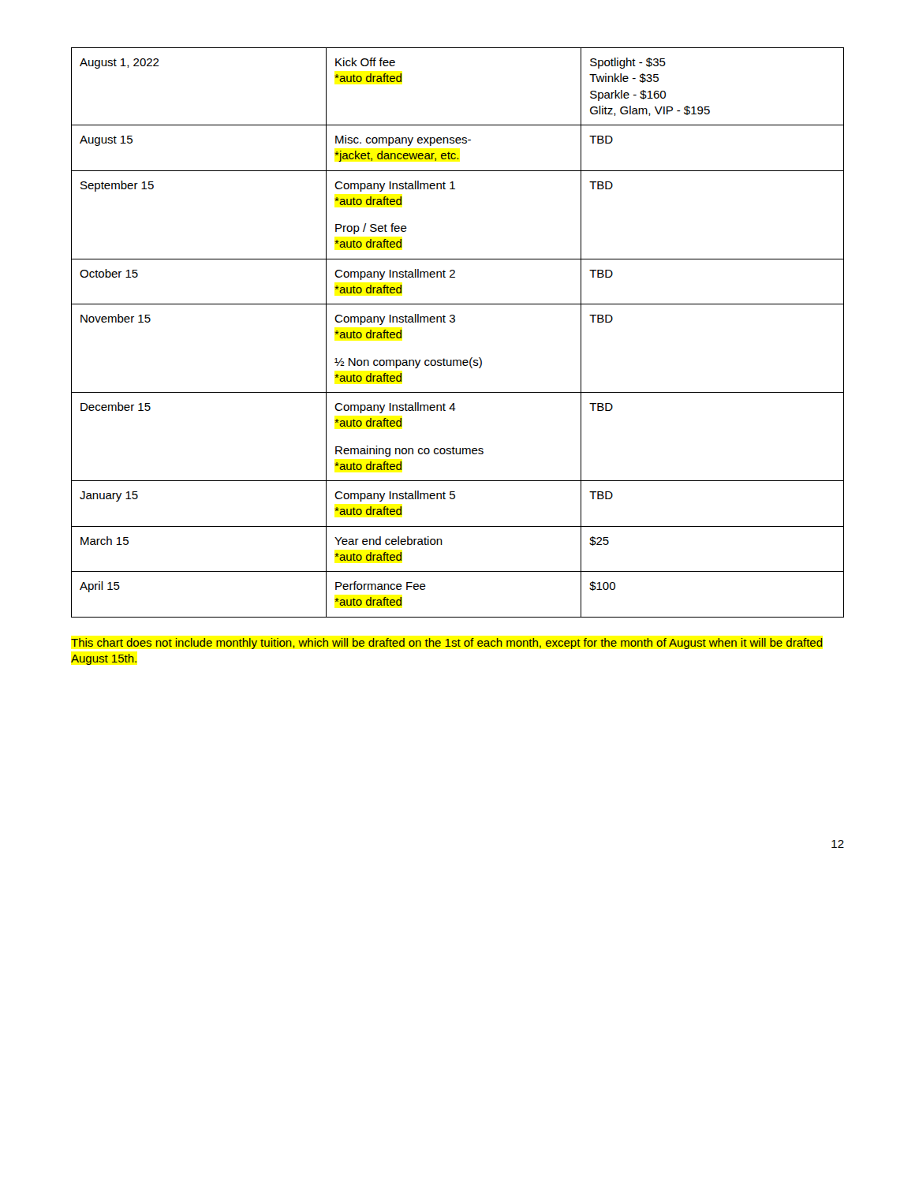| August 1, 2022 | Kick Off fee *auto drafted | Spotlight - $35 Twinkle - $35 Sparkle - $160 Glitz, Glam, VIP - $195 |
| August 15 | Misc. company expenses- *jacket, dancewear, etc. | TBD |
| September 15 | Company Installment 1 *auto drafted Prop / Set fee *auto drafted | TBD |
| October 15 | Company Installment 2 *auto drafted | TBD |
| November 15 | Company Installment 3 *auto drafted ½ Non company costume(s) *auto drafted | TBD |
| December 15 | Company Installment 4 *auto drafted Remaining non co costumes *auto drafted | TBD |
| January 15 | Company Installment 5 *auto drafted | TBD |
| March 15 | Year end celebration *auto drafted | $25 |
| April 15 | Performance Fee *auto drafted | $100 |
This chart does not include monthly tuition, which will be drafted on the 1st of each month, except for the month of August when it will be drafted August 15th.
12